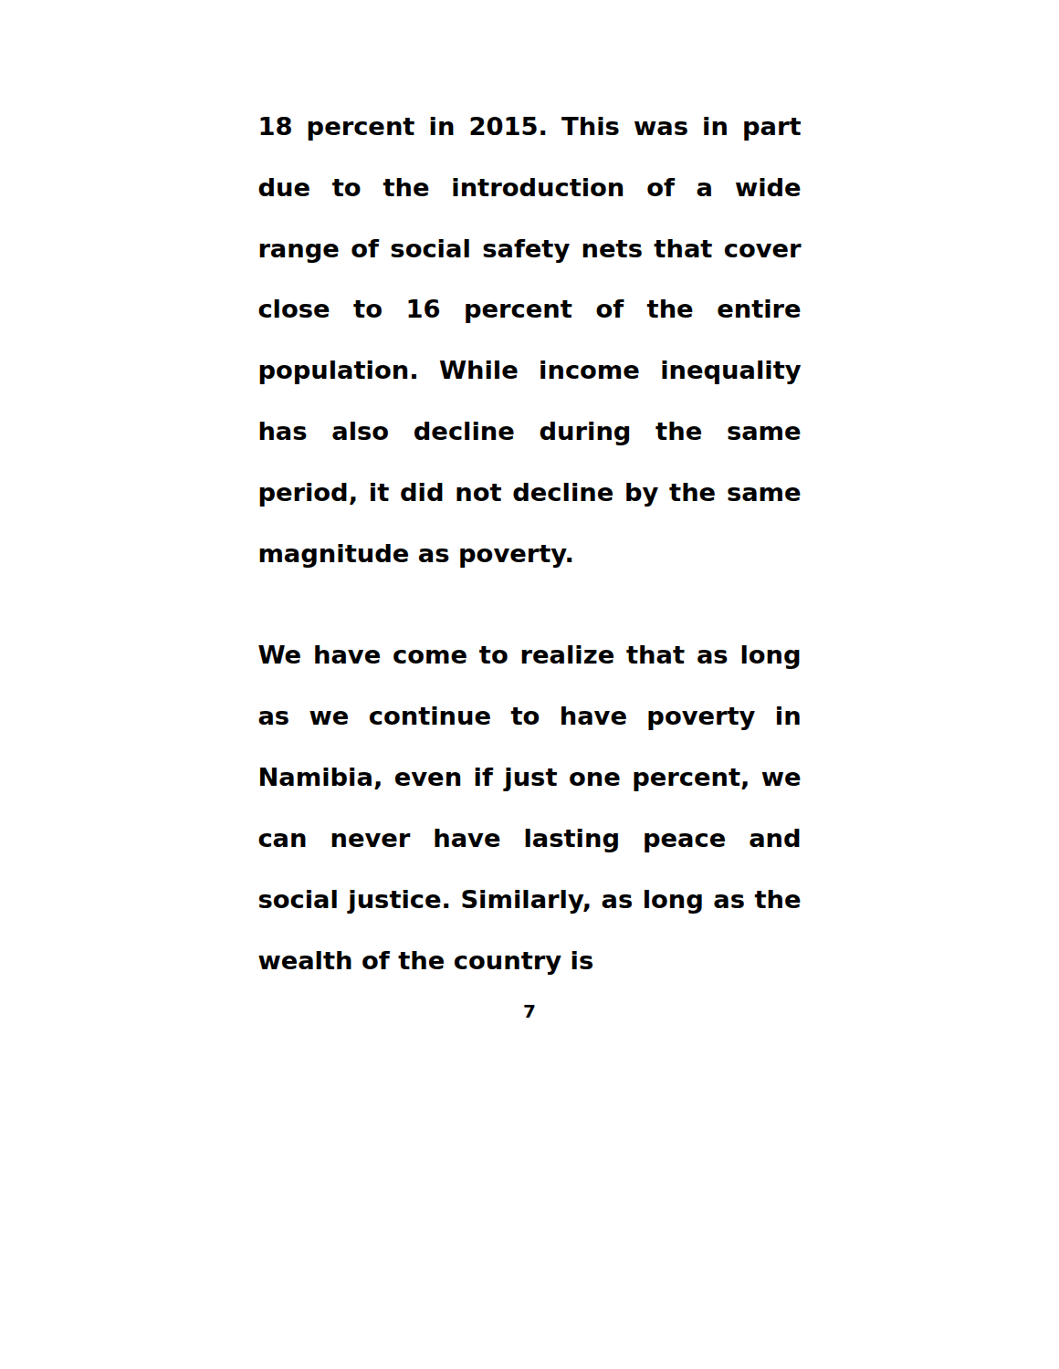18 percent in 2015. This was in part due to the introduction of a wide range of social safety nets that cover close to 16 percent of the entire population. While income inequality has also decline during the same period, it did not decline by the same magnitude as poverty.
We have come to realize that as long as we continue to have poverty in Namibia, even if just one percent, we can never have lasting peace and social justice. Similarly, as long as the wealth of the country is
7